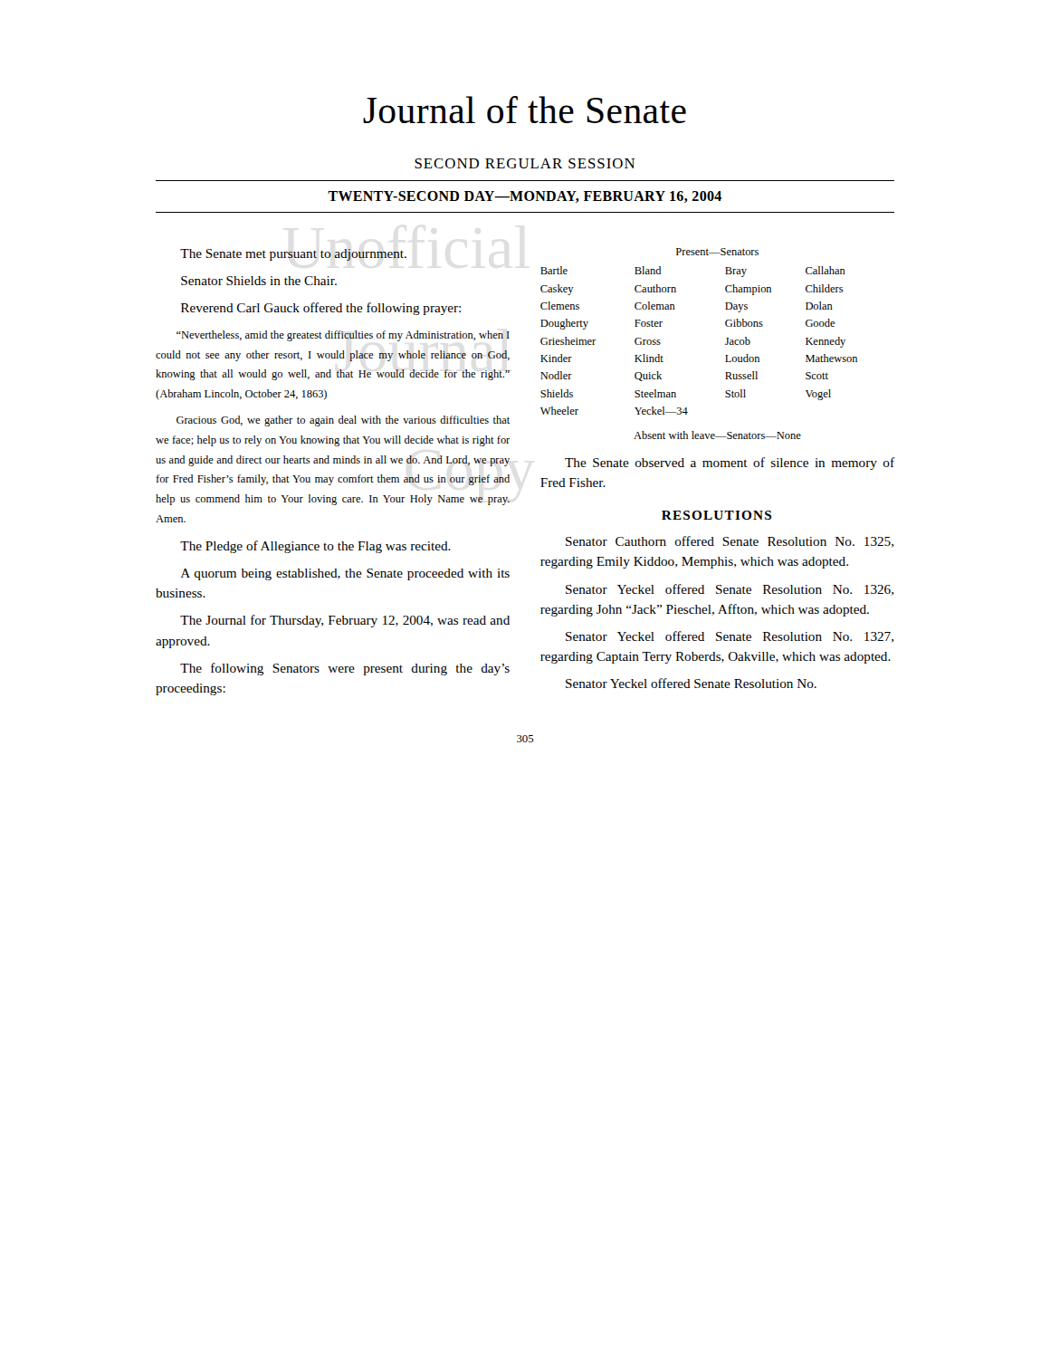Journal of the Senate
SECOND REGULAR SESSION
TWENTY-SECOND DAY—MONDAY, FEBRUARY 16, 2004
The Senate met pursuant to adjournment.
Senator Shields in the Chair.
Reverend Carl Gauck offered the following prayer:
“Nevertheless, amid the greatest difficulties of my Administration, when I could not see any other resort, I would place my whole reliance on God, knowing that all would go well, and that He would decide for the right.” (Abraham Lincoln, October 24, 1863)
Gracious God, we gather to again deal with the various difficulties that we face; help us to rely on You knowing that You will decide what is right for us and guide and direct our hearts and minds in all we do. And Lord, we pray for Fred Fisher’s family, that You may comfort them and us in our grief and help us commend him to Your loving care. In Your Holy Name we pray. Amen.
The Pledge of Allegiance to the Flag was recited.
A quorum being established, the Senate proceeded with its business.
The Journal for Thursday, February 12, 2004, was read and approved.
The following Senators were present during the day’s proceedings:
Present—Senators
| Bartle | Bland | Bray | Callahan |
| Caskey | Cauthorn | Champion | Childers |
| Clemens | Coleman | Days | Dolan |
| Dougherty | Foster | Gibbons | Goode |
| Griesheimer | Gross | Jacob | Kennedy |
| Kinder | Klindt | Loudon | Mathewson |
| Nodler | Quick | Russell | Scott |
| Shields | Steelman | Stoll | Vogel |
| Wheeler | Yeckel—34 | | |
Absent with leave—Senators—None
The Senate observed a moment of silence in memory of Fred Fisher.
RESOLUTIONS
Senator Cauthorn offered Senate Resolution No. 1325, regarding Emily Kiddoo, Memphis, which was adopted.
Senator Yeckel offered Senate Resolution No. 1326, regarding John “Jack” Pieschel, Affton, which was adopted.
Senator Yeckel offered Senate Resolution No. 1327, regarding Captain Terry Roberds, Oakville, which was adopted.
Senator Yeckel offered Senate Resolution No.
305
Unofficial Journal Copy